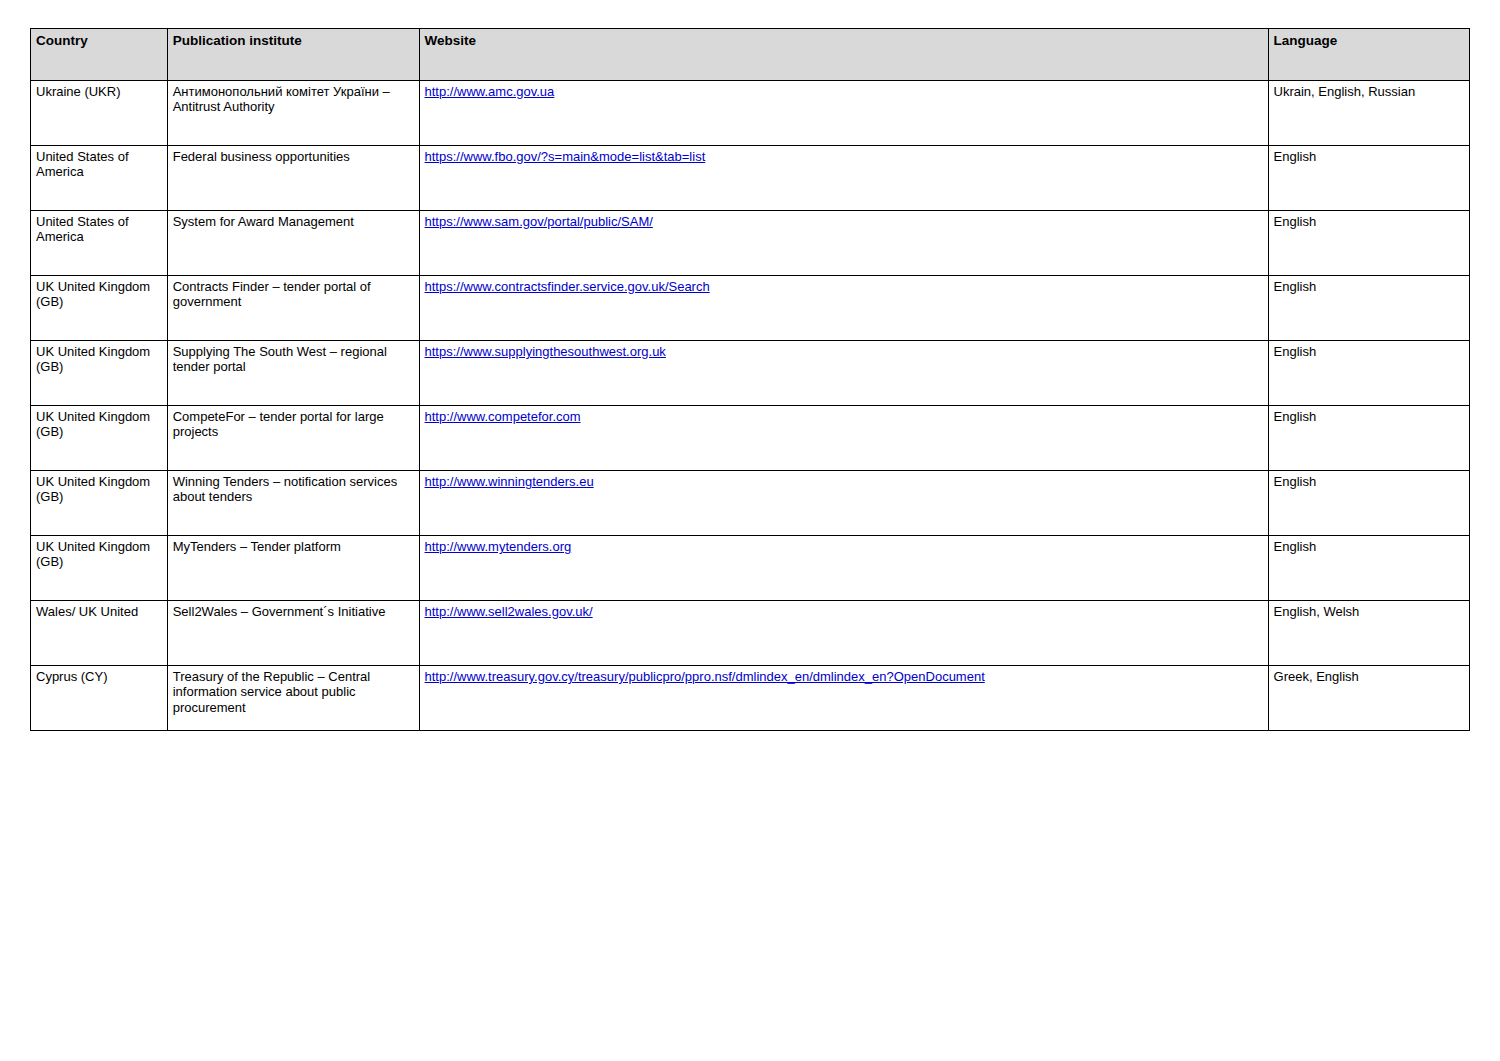| Country | Publication institute | Website | Language |
| --- | --- | --- | --- |
| Ukraine (UKR) | Антимонопольний комітет України – Antitrust Authority | http://www.amc.gov.ua | Ukrain, English, Russian |
| United States of America | Federal business opportunities | https://www.fbo.gov/?s=main&mode=list&tab=list | English |
| United States of America | System for Award Management | https://www.sam.gov/portal/public/SAM/ | English |
| UK United Kingdom (GB) | Contracts Finder – tender portal of government | https://www.contractsfinder.service.gov.uk/Search | English |
| UK United Kingdom (GB) | Supplying The South West – regional tender portal | https://www.supplyingthesouthwest.org.uk | English |
| UK United Kingdom (GB) | CompeteFor – tender portal for large projects | http://www.competefor.com | English |
| UK United Kingdom (GB) | Winning Tenders – notification services about tenders | http://www.winningtenders.eu | English |
| UK United Kingdom (GB) | MyTenders – Tender platform | http://www.mytenders.org | English |
| Wales/ UK United | Sell2Wales – Government´s Initiative | http://www.sell2wales.gov.uk/ | English, Welsh |
| Cyprus (CY) | Treasury of the Republic – Central information service about public procurement | http://www.treasury.gov.cy/treasury/publicpro/ppro.nsf/dmlindex_en/dmlindex_en?OpenDocument | Greek, English |